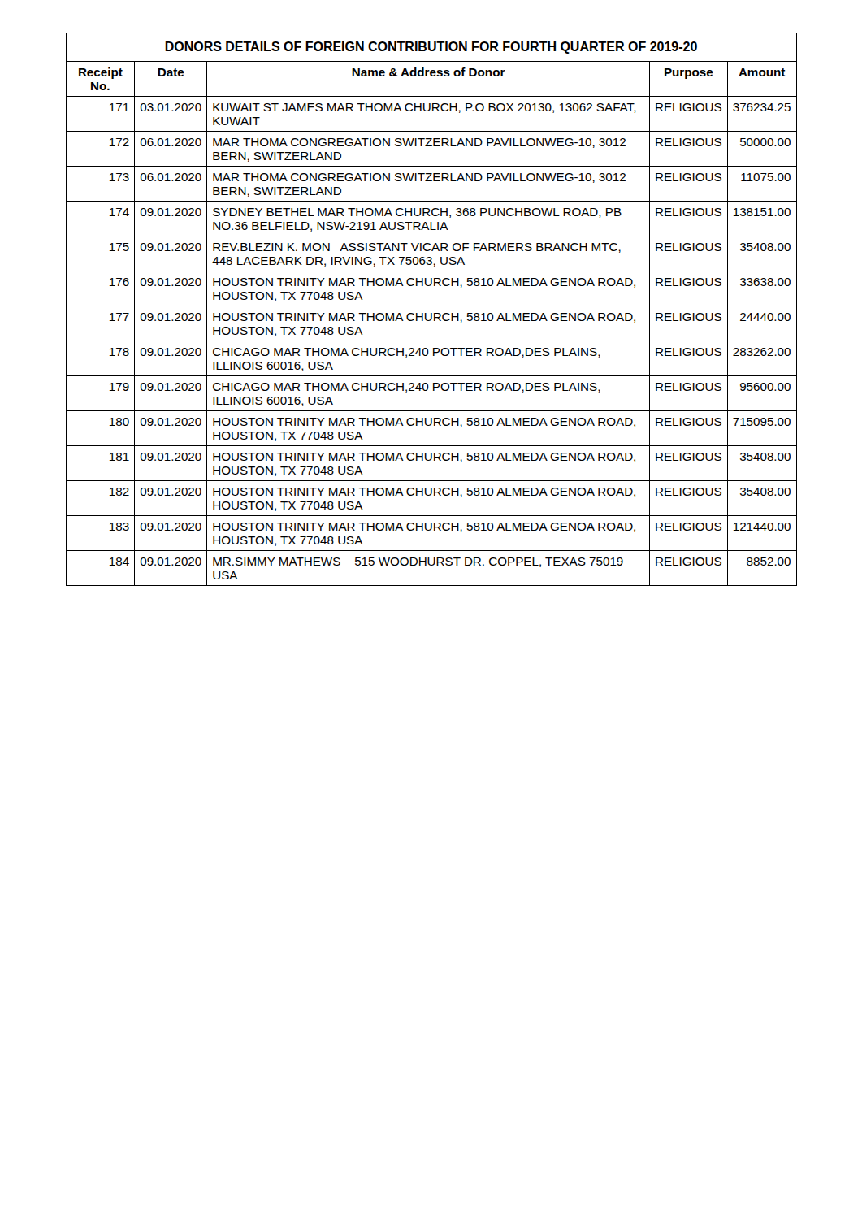DONORS DETAILS OF FOREIGN CONTRIBUTION FOR FOURTH QUARTER OF 2019-20
| Receipt No. | Date | Name & Address of Donor | Purpose | Amount |
| --- | --- | --- | --- | --- |
| 171 | 03.01.2020 | KUWAIT ST JAMES MAR THOMA CHURCH, P.O BOX 20130, 13062 SAFAT, KUWAIT | RELIGIOUS | 376234.25 |
| 172 | 06.01.2020 | MAR THOMA CONGREGATION SWITZERLAND PAVILLONWEG-10, 3012 BERN, SWITZERLAND | RELIGIOUS | 50000.00 |
| 173 | 06.01.2020 | MAR THOMA CONGREGATION SWITZERLAND PAVILLONWEG-10, 3012 BERN, SWITZERLAND | RELIGIOUS | 11075.00 |
| 174 | 09.01.2020 | SYDNEY BETHEL MAR THOMA CHURCH, 368 PUNCHBOWL ROAD, PB NO.36 BELFIELD, NSW-2191 AUSTRALIA | RELIGIOUS | 138151.00 |
| 175 | 09.01.2020 | REV.BLEZIN K. MON ASSISTANT VICAR OF FARMERS BRANCH MTC, 448 LACEBARK DR, IRVING, TX 75063, USA | RELIGIOUS | 35408.00 |
| 176 | 09.01.2020 | HOUSTON TRINITY MAR THOMA CHURCH, 5810 ALMEDA GENOA ROAD, HOUSTON, TX 77048 USA | RELIGIOUS | 33638.00 |
| 177 | 09.01.2020 | HOUSTON TRINITY MAR THOMA CHURCH, 5810 ALMEDA GENOA ROAD, HOUSTON, TX 77048 USA | RELIGIOUS | 24440.00 |
| 178 | 09.01.2020 | CHICAGO MAR THOMA CHURCH,240 POTTER ROAD,DES PLAINS, ILLINOIS 60016, USA | RELIGIOUS | 283262.00 |
| 179 | 09.01.2020 | CHICAGO MAR THOMA CHURCH,240 POTTER ROAD,DES PLAINS, ILLINOIS 60016, USA | RELIGIOUS | 95600.00 |
| 180 | 09.01.2020 | HOUSTON TRINITY MAR THOMA CHURCH, 5810 ALMEDA GENOA ROAD, HOUSTON, TX 77048 USA | RELIGIOUS | 715095.00 |
| 181 | 09.01.2020 | HOUSTON TRINITY MAR THOMA CHURCH, 5810 ALMEDA GENOA ROAD, HOUSTON, TX 77048 USA | RELIGIOUS | 35408.00 |
| 182 | 09.01.2020 | HOUSTON TRINITY MAR THOMA CHURCH, 5810 ALMEDA GENOA ROAD, HOUSTON, TX 77048 USA | RELIGIOUS | 35408.00 |
| 183 | 09.01.2020 | HOUSTON TRINITY MAR THOMA CHURCH, 5810 ALMEDA GENOA ROAD, HOUSTON, TX 77048 USA | RELIGIOUS | 121440.00 |
| 184 | 09.01.2020 | MR.SIMMY MATHEWS 515 WOODHURST DR. COPPEL, TEXAS 75019 USA | RELIGIOUS | 8852.00 |